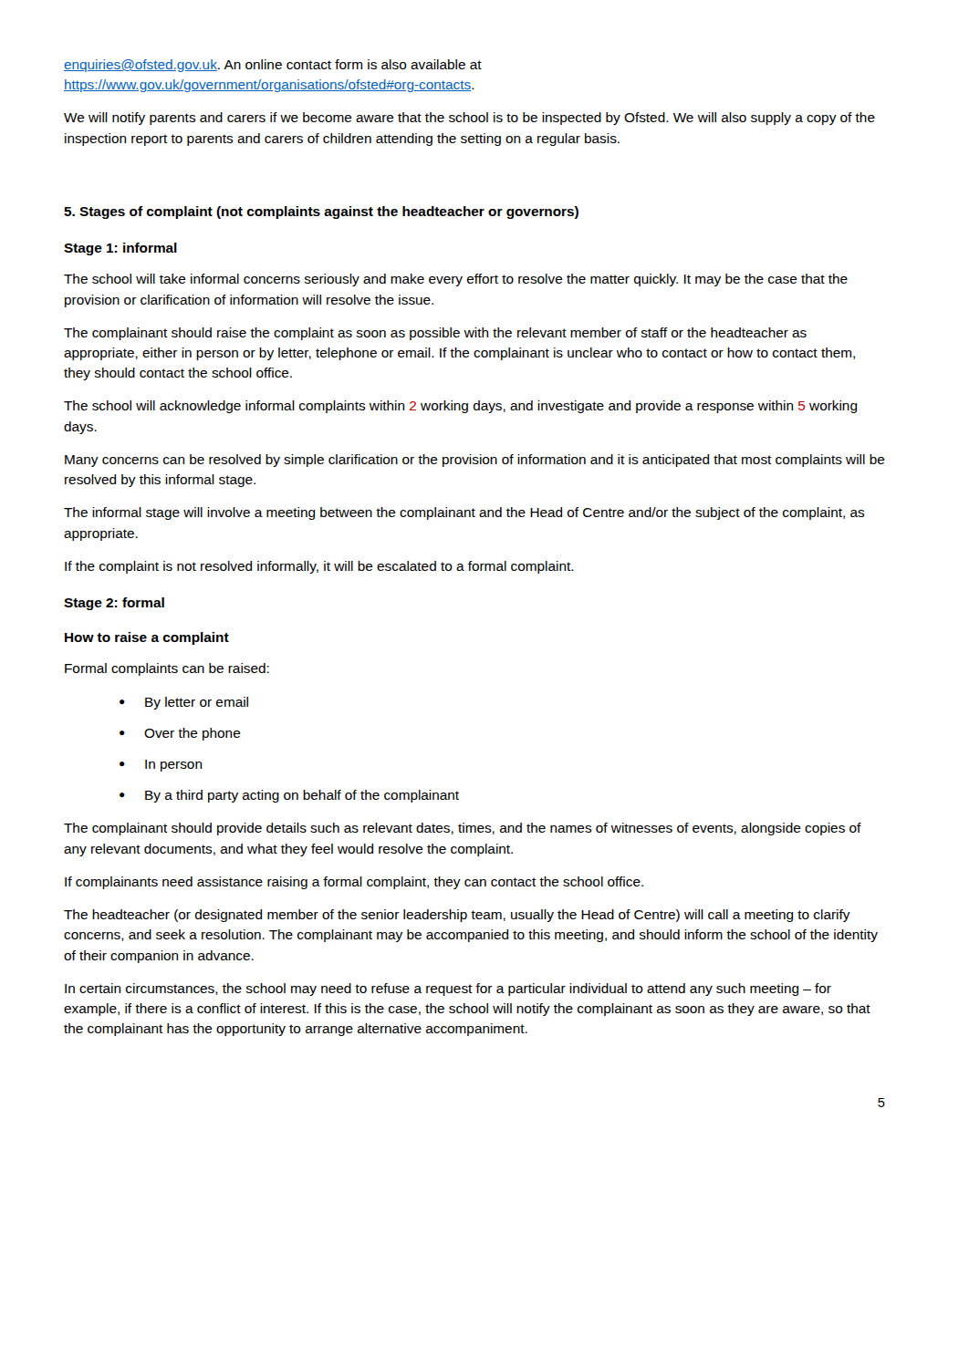enquiries@ofsted.gov.uk. An online contact form is also available at
https://www.gov.uk/government/organisations/ofsted#org-contacts.
We will notify parents and carers if we become aware that the school is to be inspected by Ofsted. We will also supply a copy of the inspection report to parents and carers of children attending the setting on a regular basis.
5. Stages of complaint (not complaints against the headteacher or governors)
Stage 1: informal
The school will take informal concerns seriously and make every effort to resolve the matter quickly. It may be the case that the provision or clarification of information will resolve the issue.
The complainant should raise the complaint as soon as possible with the relevant member of staff or the headteacher as appropriate, either in person or by letter, telephone or email. If the complainant is unclear who to contact or how to contact them, they should contact the school office.
The school will acknowledge informal complaints within 2 working days, and investigate and provide a response within 5 working days.
Many concerns can be resolved by simple clarification or the provision of information and it is anticipated that most complaints will be resolved by this informal stage.
The informal stage will involve a meeting between the complainant and the Head of Centre and/or the subject of the complaint, as appropriate.
If the complaint is not resolved informally, it will be escalated to a formal complaint.
Stage 2: formal
How to raise a complaint
Formal complaints can be raised:
By letter or email
Over the phone
In person
By a third party acting on behalf of the complainant
The complainant should provide details such as relevant dates, times, and the names of witnesses of events, alongside copies of any relevant documents, and what they feel would resolve the complaint.
If complainants need assistance raising a formal complaint, they can contact the school office.
The headteacher (or designated member of the senior leadership team, usually the Head of Centre) will call a meeting to clarify concerns, and seek a resolution. The complainant may be accompanied to this meeting, and should inform the school of the identity of their companion in advance.
In certain circumstances, the school may need to refuse a request for a particular individual to attend any such meeting – for example, if there is a conflict of interest. If this is the case, the school will notify the complainant as soon as they are aware, so that the complainant has the opportunity to arrange alternative accompaniment.
5